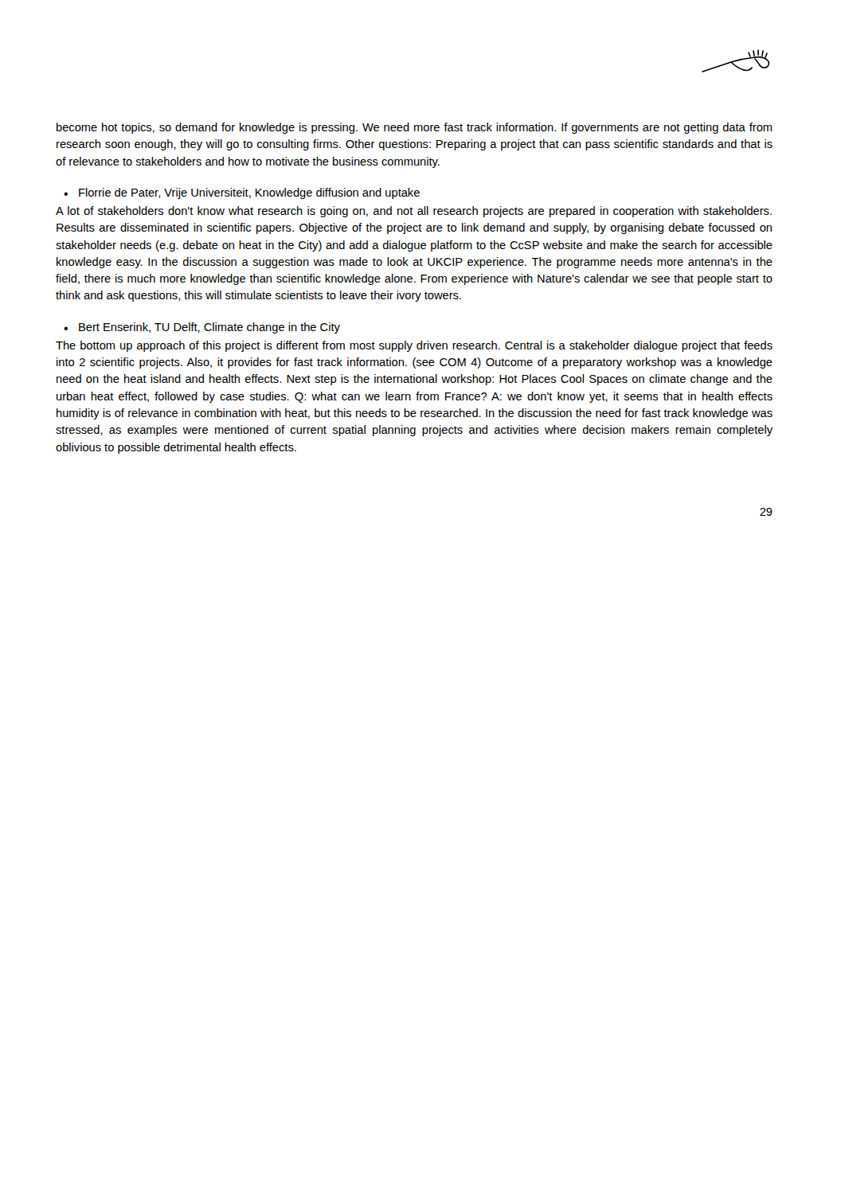become hot topics, so demand for knowledge is pressing. We need more fast track information. If governments are not getting data from research soon enough, they will go to consulting firms. Other questions: Preparing a project that can pass scientific standards and that is of relevance to stakeholders and how to motivate the business community.
Florrie de Pater, Vrije Universiteit, Knowledge diffusion and uptake
A lot of stakeholders don't know what research is going on, and not all research projects are prepared in cooperation with stakeholders. Results are disseminated in scientific papers. Objective of the project are to link demand and supply, by organising debate focussed on stakeholder needs (e.g. debate on heat in the City) and add a dialogue platform to the CcSP website and make the search for accessible knowledge easy. In the discussion a suggestion was made to look at UKCIP experience. The programme needs more antenna's in the field, there is much more knowledge than scientific knowledge alone. From experience with Nature's calendar we see that people start to think and ask questions, this will stimulate scientists to leave their ivory towers.
Bert Enserink, TU Delft, Climate change in the City
The bottom up approach of this project is different from most supply driven research. Central is a stakeholder dialogue project that feeds into 2 scientific projects. Also, it provides for fast track information. (see COM 4) Outcome of a preparatory workshop was a knowledge need on the heat island and health effects. Next step is the international workshop: Hot Places Cool Spaces on climate change and the urban heat effect, followed by case studies. Q: what can we learn from France? A: we don't know yet, it seems that in health effects humidity is of relevance in combination with heat, but this needs to be researched. In the discussion the need for fast track knowledge was stressed, as examples were mentioned of current spatial planning projects and activities where decision makers remain completely oblivious to possible detrimental health effects.
29